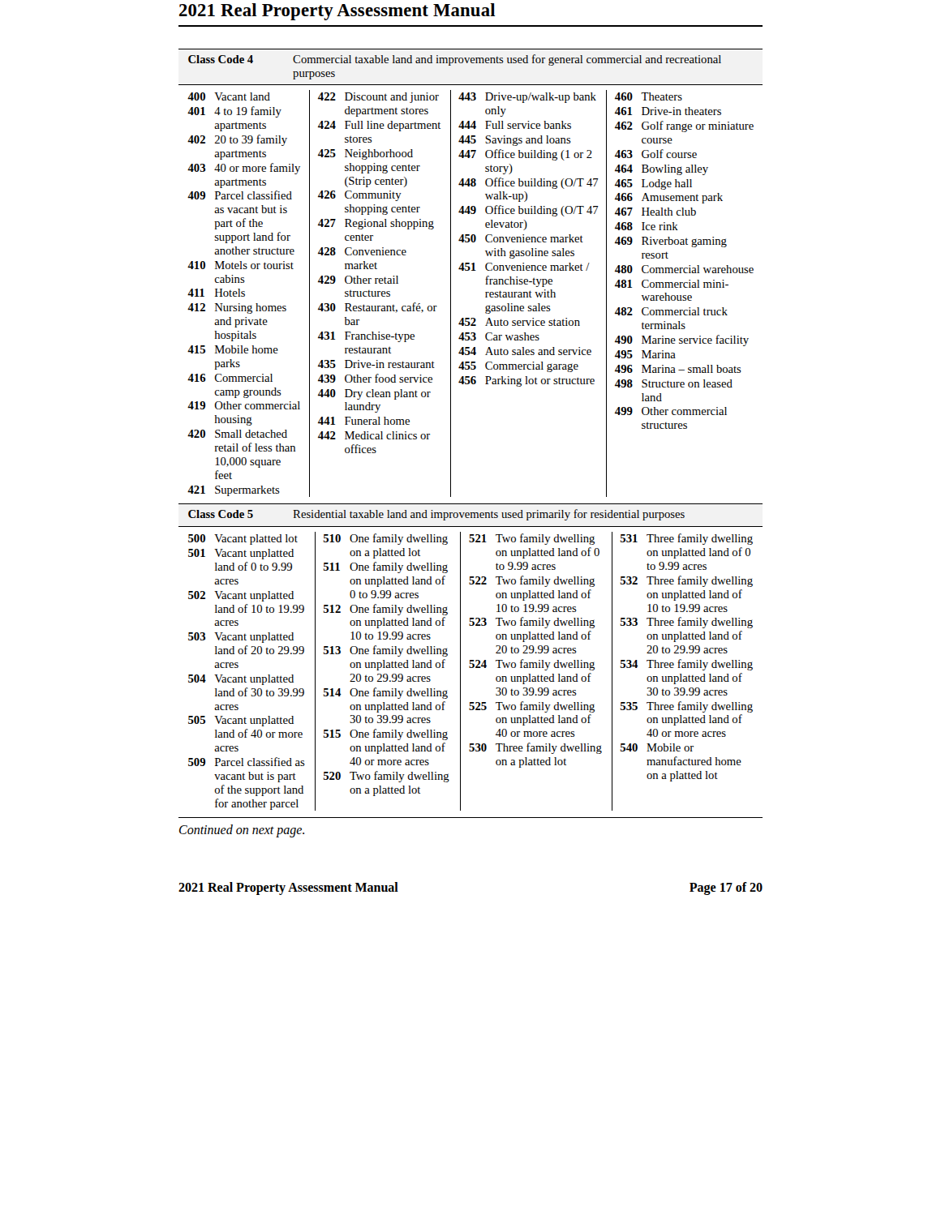2021 Real Property Assessment Manual
Class Code 4
Commercial taxable land and improvements used for general commercial and recreational purposes
400 Vacant land
4014 to 19 family apartments
40220 to 39 family apartments
40340 or more family apartments
409 Parcel classified as vacant but is part of the support land for another structure
410 Motels or tourist cabins
411 Hotels
412 Nursing homes and private hospitals
415 Mobile home parks
416 Commercial camp grounds
419 Other commercial housing
420 Small detached retail of less than 10,000 square feet
421 Supermarkets
422 Discount and junior department stores
424 Full line department stores
425 Neighborhood shopping center (Strip center)
426 Community shopping center
427 Regional shopping center
428 Convenience market
429 Other retail structures
430 Restaurant, café, or bar
431 Franchise-type restaurant
435 Drive-in restaurant
439 Other food service
440 Dry clean plant or laundry
441 Funeral home
442 Medical clinics or offices
443 Drive-up/walk-up bank only
444 Full service banks
445 Savings and loans
447 Office building (1 or 2 story)
448 Office building (O/T 47 walk-up)
449 Office building (O/T 47 elevator)
450 Convenience market with gasoline sales
451 Convenience market / franchise-type restaurant with gasoline sales
452 Auto service station
453 Car washes
454 Auto sales and service
455 Commercial garage
456 Parking lot or structure
460 Theaters
461 Drive-in theaters
462 Golf range or miniature course
463 Golf course
464 Bowling alley
465 Lodge hall
466 Amusement park
467 Health club
468 Ice rink
469 Riverboat gaming resort
480 Commercial warehouse
481 Commercial mini-warehouse
482 Commercial truck terminals
490 Marine service facility
495 Marina
496 Marina – small boats
498 Structure on leased land
499 Other commercial structures
Class Code 5
Residential taxable land and improvements used primarily for residential purposes
500 Vacant platted lot
501 Vacant unplatted land of 0 to 9.99 acres
502 Vacant unplatted land of 10 to 19.99 acres
503 Vacant unplatted land of 20 to 29.99 acres
504 Vacant unplatted land of 30 to 39.99 acres
505 Vacant unplatted land of 40 or more acres
509 Parcel classified as vacant but is part of the support land for another parcel
510 One family dwelling on a platted lot
511 One family dwelling on unplatted land of 0 to 9.99 acres
512 One family dwelling on unplatted land of 10 to 19.99 acres
513 One family dwelling on unplatted land of 20 to 29.99 acres
514 One family dwelling on unplatted land of 30 to 39.99 acres
515 One family dwelling on unplatted land of 40 or more acres
520 Two family dwelling on a platted lot
521 Two family dwelling on unplatted land of 0 to 9.99 acres
522 Two family dwelling on unplatted land of 10 to 19.99 acres
523 Two family dwelling on unplatted land of 20 to 29.99 acres
524 Two family dwelling on unplatted land of 30 to 39.99 acres
525 Two family dwelling on unplatted land of 40 or more acres
530 Three family dwelling on a platted lot
531 Three family dwelling on unplatted land of 0 to 9.99 acres
532 Three family dwelling on unplatted land of 10 to 19.99 acres
533 Three family dwelling on unplatted land of 20 to 29.99 acres
534 Three family dwelling on unplatted land of 30 to 39.99 acres
535 Three family dwelling on unplatted land of 40 or more acres
540 Mobile or manufactured home on a platted lot
Continued on next page.
2021 Real Property Assessment Manual
Page 17 of 20